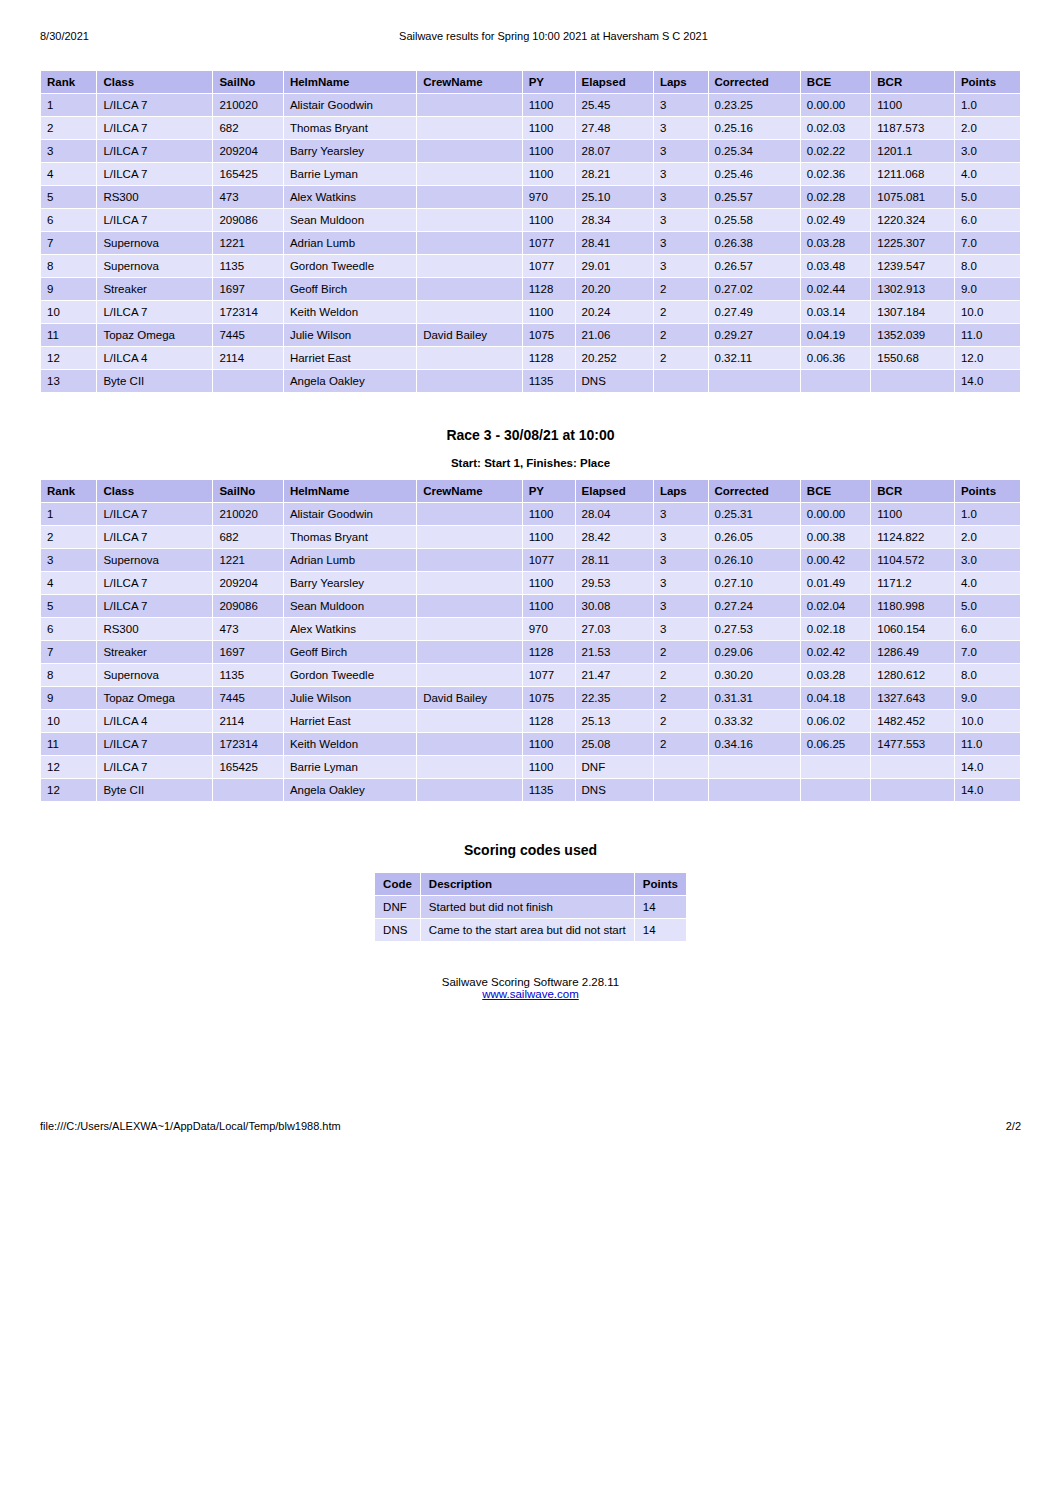8/30/2021
Sailwave results for Spring 10:00 2021 at Haversham S C 2021
| Rank | Class | SailNo | HelmName | CrewName | PY | Elapsed | Laps | Corrected | BCE | BCR | Points |
| --- | --- | --- | --- | --- | --- | --- | --- | --- | --- | --- | --- |
| 1 | L/ILCA 7 | 210020 | Alistair Goodwin | | 1100 | 25.45 | 3 | 0.23.25 | 0.00.00 | 1100 | 1.0 |
| 2 | L/ILCA 7 | 682 | Thomas Bryant | | 1100 | 27.48 | 3 | 0.25.16 | 0.02.03 | 1187.573 | 2.0 |
| 3 | L/ILCA 7 | 209204 | Barry Yearsley | | 1100 | 28.07 | 3 | 0.25.34 | 0.02.22 | 1201.1 | 3.0 |
| 4 | L/ILCA 7 | 165425 | Barrie Lyman | | 1100 | 28.21 | 3 | 0.25.46 | 0.02.36 | 1211.068 | 4.0 |
| 5 | RS300 | 473 | Alex Watkins | | 970 | 25.10 | 3 | 0.25.57 | 0.02.28 | 1075.081 | 5.0 |
| 6 | L/ILCA 7 | 209086 | Sean Muldoon | | 1100 | 28.34 | 3 | 0.25.58 | 0.02.49 | 1220.324 | 6.0 |
| 7 | Supernova | 1221 | Adrian Lumb | | 1077 | 28.41 | 3 | 0.26.38 | 0.03.28 | 1225.307 | 7.0 |
| 8 | Supernova | 1135 | Gordon Tweedle | | 1077 | 29.01 | 3 | 0.26.57 | 0.03.48 | 1239.547 | 8.0 |
| 9 | Streaker | 1697 | Geoff Birch | | 1128 | 20.20 | 2 | 0.27.02 | 0.02.44 | 1302.913 | 9.0 |
| 10 | L/ILCA 7 | 172314 | Keith Weldon | | 1100 | 20.24 | 2 | 0.27.49 | 0.03.14 | 1307.184 | 10.0 |
| 11 | Topaz Omega | 7445 | Julie Wilson | David Bailey | 1075 | 21.06 | 2 | 0.29.27 | 0.04.19 | 1352.039 | 11.0 |
| 12 | L/ILCA 4 | 2114 | Harriet East | | 1128 | 20.252 | 2 | 0.32.11 | 0.06.36 | 1550.68 | 12.0 |
| 13 | Byte CII | | Angela Oakley | | 1135 | DNS | | | | | 14.0 |
Race 3 - 30/08/21 at 10:00
Start: Start 1, Finishes: Place
| Rank | Class | SailNo | HelmName | CrewName | PY | Elapsed | Laps | Corrected | BCE | BCR | Points |
| --- | --- | --- | --- | --- | --- | --- | --- | --- | --- | --- | --- |
| 1 | L/ILCA 7 | 210020 | Alistair Goodwin | | 1100 | 28.04 | 3 | 0.25.31 | 0.00.00 | 1100 | 1.0 |
| 2 | L/ILCA 7 | 682 | Thomas Bryant | | 1100 | 28.42 | 3 | 0.26.05 | 0.00.38 | 1124.822 | 2.0 |
| 3 | Supernova | 1221 | Adrian Lumb | | 1077 | 28.11 | 3 | 0.26.10 | 0.00.42 | 1104.572 | 3.0 |
| 4 | L/ILCA 7 | 209204 | Barry Yearsley | | 1100 | 29.53 | 3 | 0.27.10 | 0.01.49 | 1171.2 | 4.0 |
| 5 | L/ILCA 7 | 209086 | Sean Muldoon | | 1100 | 30.08 | 3 | 0.27.24 | 0.02.04 | 1180.998 | 5.0 |
| 6 | RS300 | 473 | Alex Watkins | | 970 | 27.03 | 3 | 0.27.53 | 0.02.18 | 1060.154 | 6.0 |
| 7 | Streaker | 1697 | Geoff Birch | | 1128 | 21.53 | 2 | 0.29.06 | 0.02.42 | 1286.49 | 7.0 |
| 8 | Supernova | 1135 | Gordon Tweedle | | 1077 | 21.47 | 2 | 0.30.20 | 0.03.28 | 1280.612 | 8.0 |
| 9 | Topaz Omega | 7445 | Julie Wilson | David Bailey | 1075 | 22.35 | 2 | 0.31.31 | 0.04.18 | 1327.643 | 9.0 |
| 10 | L/ILCA 4 | 2114 | Harriet East | | 1128 | 25.13 | 2 | 0.33.32 | 0.06.02 | 1482.452 | 10.0 |
| 11 | L/ILCA 7 | 172314 | Keith Weldon | | 1100 | 25.08 | 2 | 0.34.16 | 0.06.25 | 1477.553 | 11.0 |
| 12 | L/ILCA 7 | 165425 | Barrie Lyman | | 1100 | DNF | | | | | 14.0 |
| 12 | Byte CII | | Angela Oakley | | 1135 | DNS | | | | | 14.0 |
Scoring codes used
| Code | Description | Points |
| --- | --- | --- |
| DNF | Started but did not finish | 14 |
| DNS | Came to the start area but did not start | 14 |
Sailwave Scoring Software 2.28.11
www.sailwave.com
file:///C:/Users/ALEXWA~1/AppData/Local/Temp/blw1988.htm
2/2